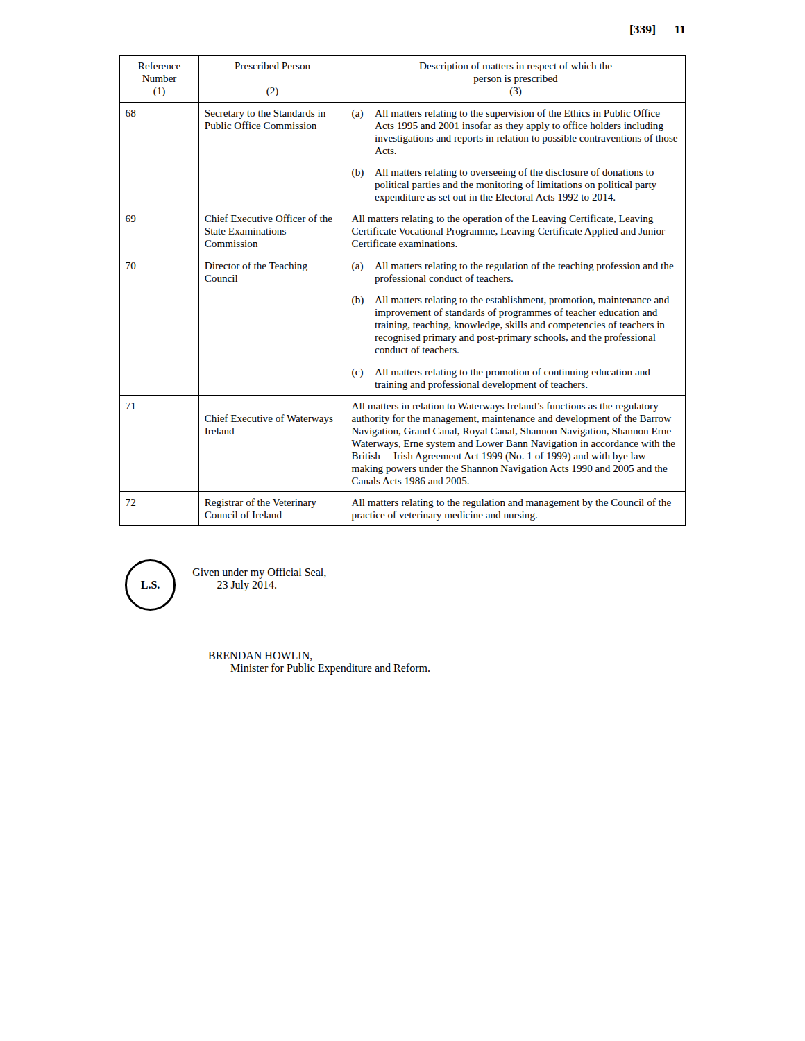[339] 11
| Reference Number (1) | Prescribed Person (2) | Description of matters in respect of which the person is prescribed (3) |
| --- | --- | --- |
| 68 | Secretary to the Standards in Public Office Commission | (a) All matters relating to the supervision of the Ethics in Public Office Acts 1995 and 2001 insofar as they apply to office holders including investigations and reports in relation to possible contraventions of those Acts. (b) All matters relating to overseeing of the disclosure of donations to political parties and the monitoring of limitations on political party expenditure as set out in the Electoral Acts 1992 to 2014. |
| 69 | Chief Executive Officer of the State Examinations Commission | All matters relating to the operation of the Leaving Certificate, Leaving Certificate Vocational Programme, Leaving Certificate Applied and Junior Certificate examinations. |
| 70 | Director of the Teaching Council | (a) All matters relating to the regulation of the teaching profession and the professional conduct of teachers. (b) All matters relating to the establishment, promotion, maintenance and improvement of standards of programmes of teacher education and training, teaching, knowledge, skills and competencies of teachers in recognised primary and post-primary schools, and the professional conduct of teachers. (c) All matters relating to the promotion of continuing education and training and professional development of teachers. |
| 71 | Chief Executive of Waterways Ireland | All matters in relation to Waterways Ireland’s functions as the regulatory authority for the management, maintenance and development of the Barrow Navigation, Grand Canal, Royal Canal, Shannon Navigation, Shannon Erne Waterways, Erne system and Lower Bann Navigation in accordance with the British —Irish Agreement Act 1999 (No. 1 of 1999) and with bye law making powers under the Shannon Navigation Acts 1990 and 2005 and the Canals Acts 1986 and 2005. |
| 72 | Registrar of the Veterinary Council of Ireland | All matters relating to the regulation and management by the Council of the practice of veterinary medicine and nursing. |
L.S.
Given under my Official Seal,
23 July 2014.
BRENDAN HOWLIN,
Minister for Public Expenditure and Reform.